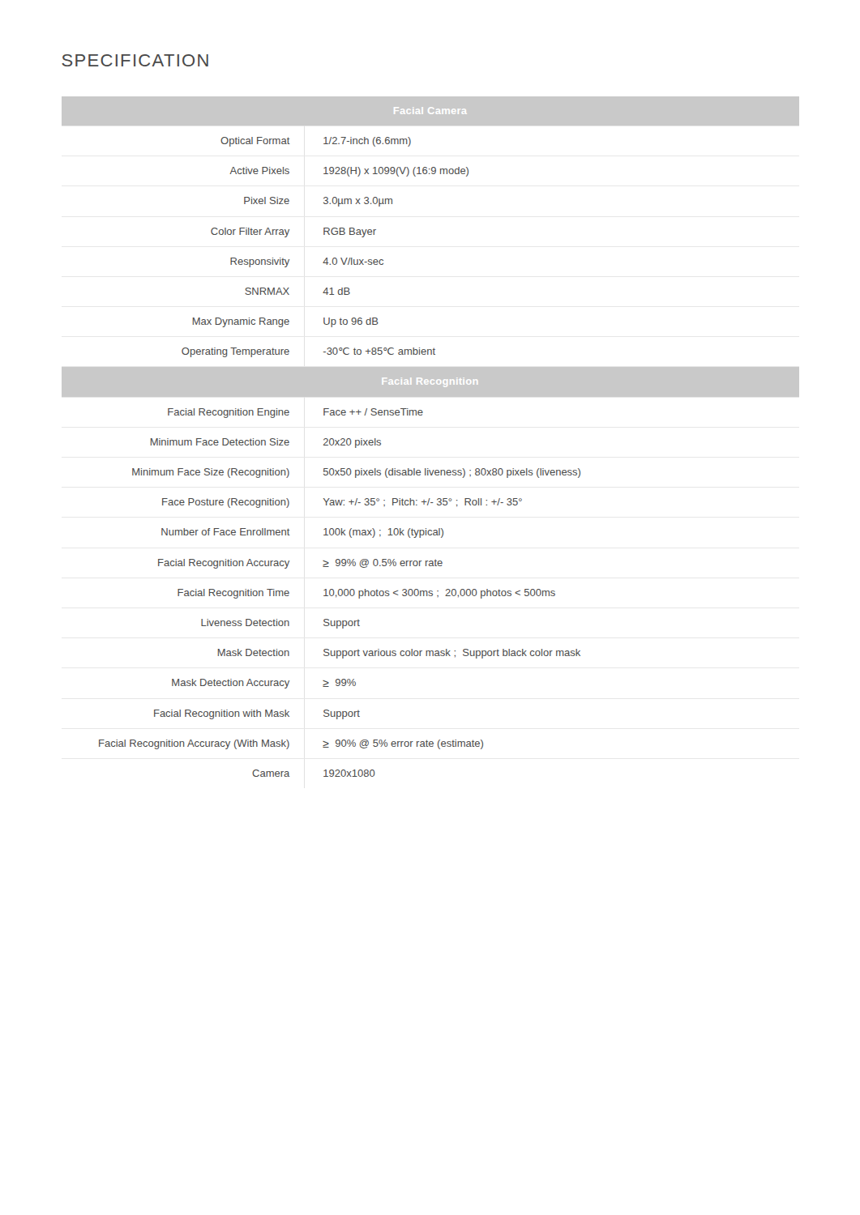SPECIFICATION
| Facial Camera |
| --- |
| Optical Format | 1/2.7-inch (6.6mm) |
| Active Pixels | 1928(H) x 1099(V) (16:9 mode) |
| Pixel Size | 3.0µm x 3.0µm |
| Color Filter Array | RGB Bayer |
| Responsivity | 4.0 V/lux-sec |
| SNRMAX | 41 dB |
| Max Dynamic Range | Up to 96 dB |
| Operating Temperature | -30℃ to +85℃ ambient |
| Facial Recognition |
| Facial Recognition Engine | Face ++ / SenseTime |
| Minimum Face Detection Size | 20x20 pixels |
| Minimum Face Size (Recognition) | 50x50 pixels (disable liveness) ; 80x80 pixels (liveness) |
| Face Posture (Recognition) | Yaw: +/- 35° ; Pitch: +/- 35° ; Roll : +/- 35° |
| Number of Face Enrollment | 100k (max) ; 10k (typical) |
| Facial Recognition Accuracy | ≥ 99% @ 0.5% error rate |
| Facial Recognition Time | 10,000 photos < 300ms ; 20,000 photos < 500ms |
| Liveness Detection | Support |
| Mask Detection | Support various color mask ; Support black color mask |
| Mask Detection Accuracy | ≥ 99% |
| Facial Recognition with Mask | Support |
| Facial Recognition Accuracy (With Mask) | ≥ 90% @ 5% error rate (estimate) |
| Camera | 1920x1080 |